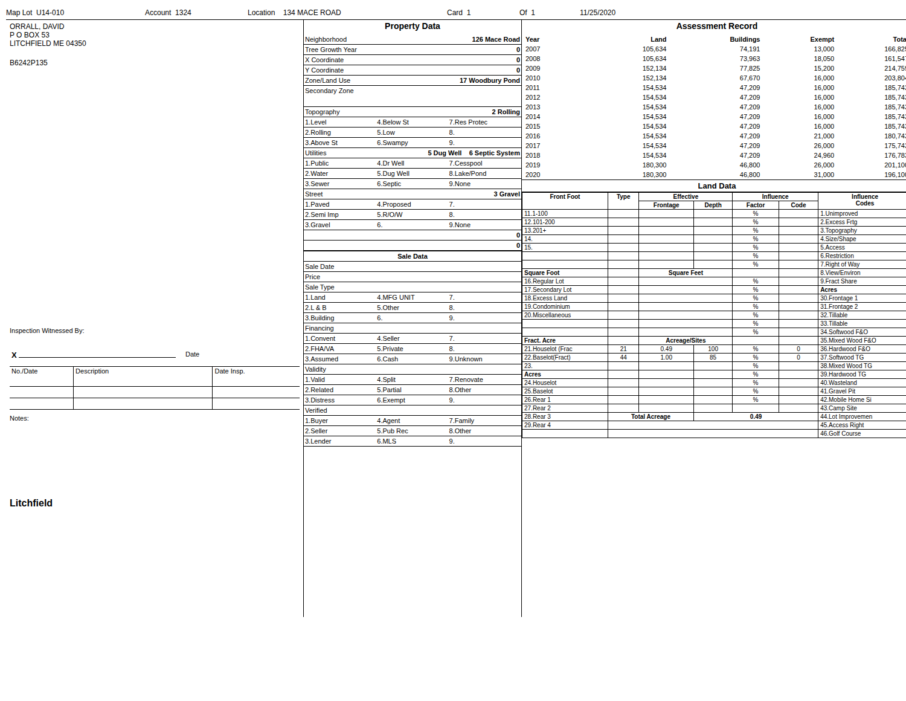Map Lot U14-010
Account 1324
Location 134 MACE ROAD
Card 1
Of 1
11/25/2020
ORRALL, DAVID
P O BOX 53
LITCHFIELD ME 04350
B6242P135
Inspection Witnessed By:
| X | Date |
| No./Date | Description | Date Insp. |
Notes:
Litchfield
Property Data
Neighborhood 126 Mace Road
Tree Growth Year 0
X Coordinate 0
Y Coordinate 0
Zone/Land Use 17 Woodbury Pond
Secondary Zone
Topography 2 Rolling
1.Level
4.Below St
7.Res Protec
2.Rolling
5.Low
8.
3.Above St
6.Swampy
9.
Utilities 5 Dug Well 6 Septic System
1.Public
4.Dr Well
7.Cesspool
2.Water
5.Dug Well
8.Lake/Pond
3.Sewer
6.Septic
9.None
Street 3 Gravel
1.Paved
4.Proposed
7.
2.Semi Imp
5.R/O/W
8.
3.Gravel
6.
9.None
0
0
Sale Data
Sale Date
Price
Sale Type
1.Land
4.MFG UNIT
7.
2.L & B
5.Other
8.
3.Building
6.
9.
Financing
1.Convent
4.Seller
7.
2.FHA/VA
5.Private
8.
3.Assumed
6.Cash
9.Unknown
Validity
1.Valid
4.Split
7.Renovate
2.Related
5.Partial
8.Other
3.Distress
6.Exempt
9.
Verified
1.Buyer
4.Agent
7.Family
2.Seller
5.Pub Rec
8.Other
3.Lender
6.MLS
9.
Assessment Record
| Year | Land | Buildings | Exempt | Total |
| --- | --- | --- | --- | --- |
| 2007 | 105,634 | 74,191 | 13,000 | 166,825 |
| 2008 | 105,634 | 73,963 | 18,050 | 161,547 |
| 2009 | 152,134 | 77,825 | 15,200 | 214,759 |
| 2010 | 152,134 | 67,670 | 16,000 | 203,804 |
| 2011 | 154,534 | 47,209 | 16,000 | 185,743 |
| 2012 | 154,534 | 47,209 | 16,000 | 185,743 |
| 2013 | 154,534 | 47,209 | 16,000 | 185,743 |
| 2014 | 154,534 | 47,209 | 16,000 | 185,743 |
| 2015 | 154,534 | 47,209 | 16,000 | 185,743 |
| 2016 | 154,534 | 47,209 | 21,000 | 180,743 |
| 2017 | 154,534 | 47,209 | 26,000 | 175,743 |
| 2018 | 154,534 | 47,209 | 24,960 | 176,783 |
| 2019 | 180,300 | 46,800 | 26,000 | 201,100 |
| 2020 | 180,300 | 46,800 | 31,000 | 196,100 |
Land Data
| Front Foot | Type | Effective | Influence | Influence Codes |
| --- | --- | --- | --- | --- |
| Frontage | Depth | Factor | Code |
| 11.1-100 | | | | % | | 1.Unimproved |
| 12.101-200 | | | | % | | 2.Excess Frtg |
| 13.201+ | | | | % | | 3.Topography |
| 14. | | | | % | | 4.Size/Shape |
| 15. | | | | % | | 5.Access |
| | | | | % | | 6.Restriction |
| | | | | % | | 7.Right of Way |
| Square Foot | | Square Feet | | | 8.View/Environ |
| 16.Regular Lot | | | % | | 9.Fract Share |
| 17.Secondary Lot | | | % | | Acres |
| 18.Excess Land | | | % | | 30.Frontage 1 |
| 19.Condominium | | | % | | 31.Frontage 2 |
| 20.Miscellaneous | | | % | | 32.Tillable |
| | | | % | | 33.Tillable |
| | | | % | | 34.Softwood F&O |
| Fract. Acre | | Acreage/Sites | | | 35.Mixed Wood F&O |
| 21.Houselot (Frac | 21 | 0.49 | 100 | % | 0 | 36.Hardwood F&O |
| 22.Baselot(Fract) | 44 | 1.00 | 85 | % | 0 | 37.Softwood TG |
| 23. | | | | % | | 38.Mixed Wood TG |
| Acres | | | | % | | 39.Hardwood TG |
| 24.Houselot | | | | % | | 40.Wasteland |
| 25.Baselot | | | | % | | 41.Gravel Pit |
| 26.Rear 1 | | | | % | | 42.Mobile Home Si |
| 27.Rear 2 | | | | | | 43.Camp Site |
| 28.Rear 3 | Total Acreage | 0.49 | 44.Lot Improvemen |
| 29.Rear 4 | | 45.Access Right |
| | | 46.Golf Course |